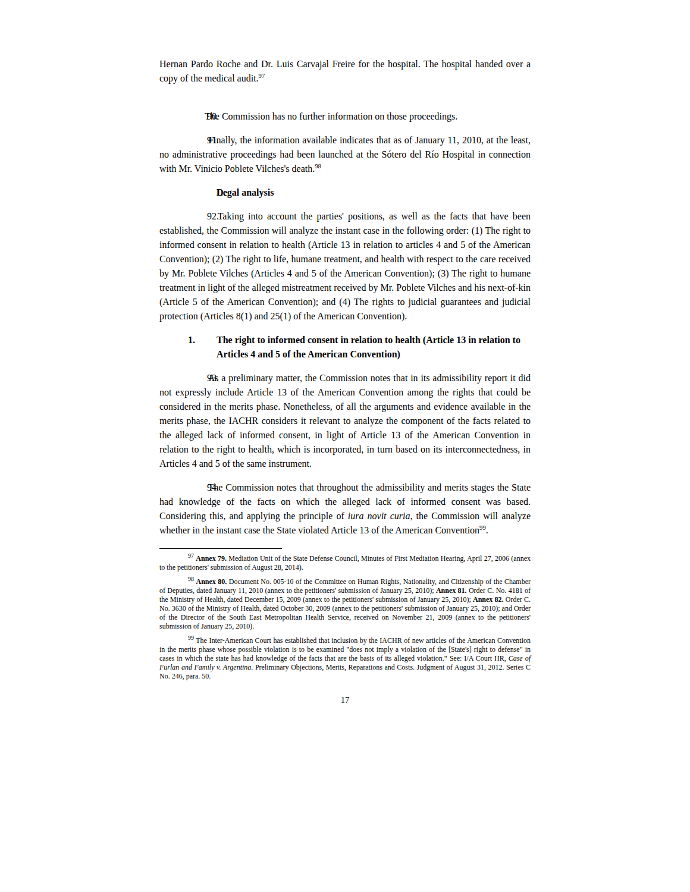Hernan Pardo Roche and Dr. Luis Carvajal Freire for the hospital. The hospital handed over a copy of the medical audit.97
90. The Commission has no further information on those proceedings.
91. Finally, the information available indicates that as of January 11, 2010, at the least, no administrative proceedings had been launched at the Sótero del Río Hospital in connection with Mr. Vinicio Poblete Vilches's death.98
D. Legal analysis
92. Taking into account the parties' positions, as well as the facts that have been established, the Commission will analyze the instant case in the following order: (1) The right to informed consent in relation to health (Article 13 in relation to articles 4 and 5 of the American Convention); (2) The right to life, humane treatment, and health with respect to the care received by Mr. Poblete Vilches (Articles 4 and 5 of the American Convention); (3) The right to humane treatment in light of the alleged mistreatment received by Mr. Poblete Vilches and his next-of-kin (Article 5 of the American Convention); and (4) The rights to judicial guarantees and judicial protection (Articles 8(1) and 25(1) of the American Convention).
1. The right to informed consent in relation to health (Article 13 in relation to Articles 4 and 5 of the American Convention)
93. As a preliminary matter, the Commission notes that in its admissibility report it did not expressly include Article 13 of the American Convention among the rights that could be considered in the merits phase. Nonetheless, of all the arguments and evidence available in the merits phase, the IACHR considers it relevant to analyze the component of the facts related to the alleged lack of informed consent, in light of Article 13 of the American Convention in relation to the right to health, which is incorporated, in turn based on its interconnectedness, in Articles 4 and 5 of the same instrument.
94. The Commission notes that throughout the admissibility and merits stages the State had knowledge of the facts on which the alleged lack of informed consent was based. Considering this, and applying the principle of iura novit curia, the Commission will analyze whether in the instant case the State violated Article 13 of the American Convention99.
97 Annex 79. Mediation Unit of the State Defense Council, Minutes of First Mediation Hearing, April 27, 2006 (annex to the petitioners' submission of August 28, 2014).
98 Annex 80. Document No. 005-10 of the Committee on Human Rights, Nationality, and Citizenship of the Chamber of Deputies, dated January 11, 2010 (annex to the petitioners' submission of January 25, 2010); Annex 81. Order C. No. 4181 of the Ministry of Health, dated December 15, 2009 (annex to the petitioners' submission of January 25, 2010); Annex 82. Order C. No. 3630 of the Ministry of Health, dated October 30, 2009 (annex to the petitioners' submission of January 25, 2010); and Order of the Director of the South East Metropolitan Health Service, received on November 21, 2009 (annex to the petitioners' submission of January 25, 2010).
99 The Inter-American Court has established that inclusion by the IACHR of new articles of the American Convention in the merits phase whose possible violation is to be examined "does not imply a violation of the [State's] right to defense" in cases in which the state has had knowledge of the facts that are the basis of its alleged violation." See: I/A Court HR, Case of Furlan and Family v. Argentina. Preliminary Objections, Merits, Reparations and Costs. Judgment of August 31, 2012. Series C No. 246, para. 50.
17